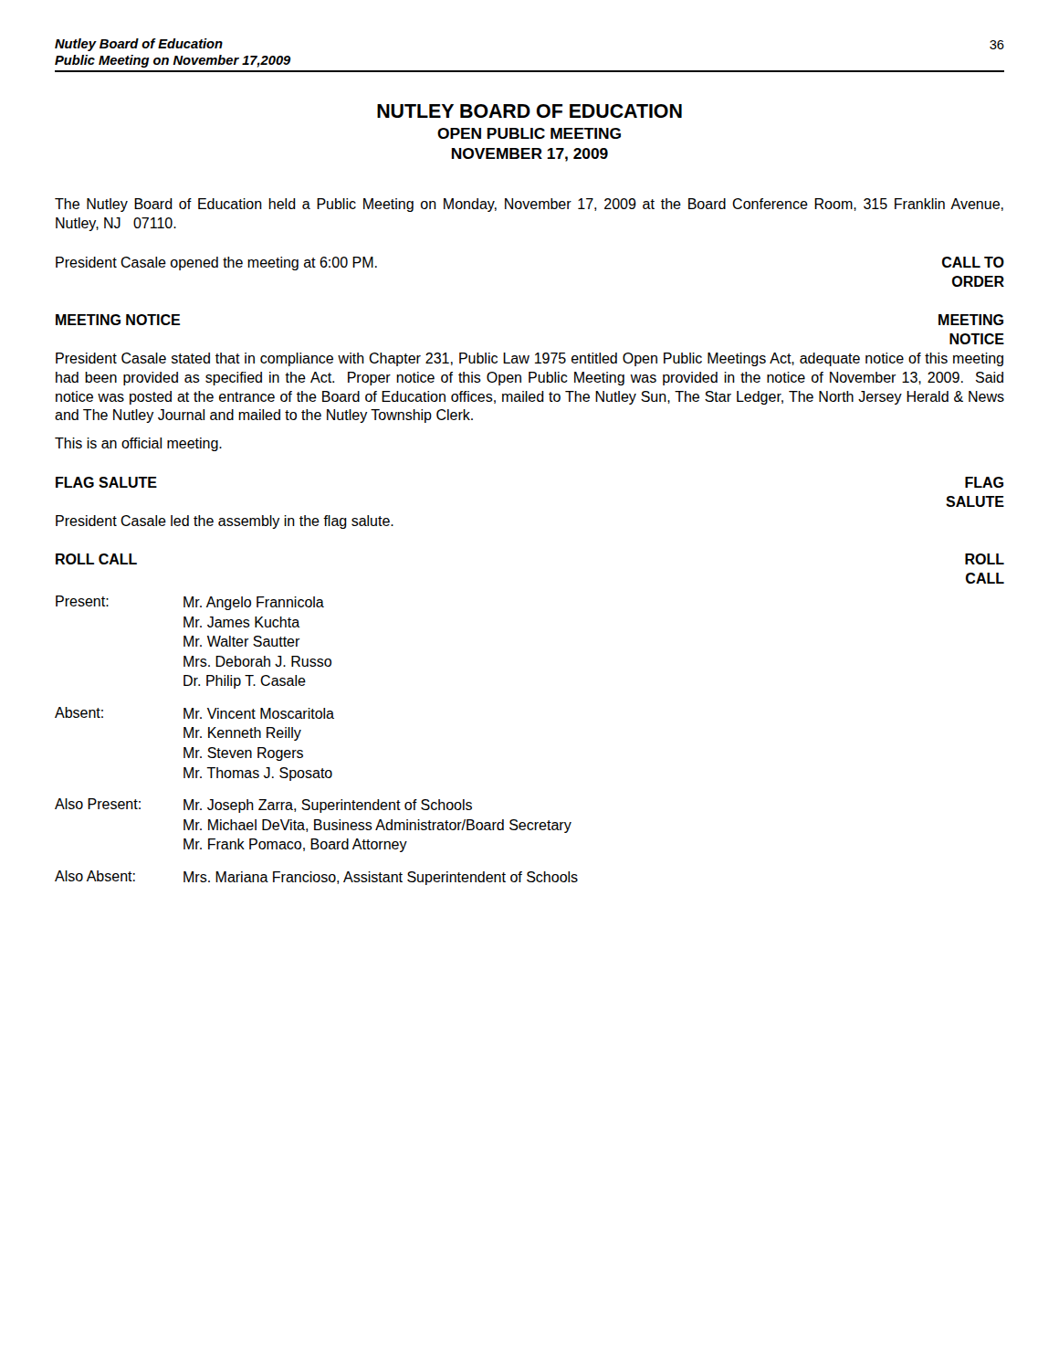Nutley Board of Education
Public Meeting on November 17,2009
36
NUTLEY BOARD OF EDUCATION OPEN PUBLIC MEETING NOVEMBER 17, 2009
The Nutley Board of Education held a Public Meeting on Monday, November 17, 2009 at the Board Conference Room, 315 Franklin Avenue, Nutley, NJ 07110.
President Casale opened the meeting at 6:00 PM.
CALL TO ORDER
MEETING NOTICE
MEETING NOTICE
President Casale stated that in compliance with Chapter 231, Public Law 1975 entitled Open Public Meetings Act, adequate notice of this meeting had been provided as specified in the Act. Proper notice of this Open Public Meeting was provided in the notice of November 13, 2009. Said notice was posted at the entrance of the Board of Education offices, mailed to The Nutley Sun, The Star Ledger, The North Jersey Herald & News and The Nutley Journal and mailed to the Nutley Township Clerk.
This is an official meeting.
FLAG SALUTE
FLAG SALUTE
President Casale led the assembly in the flag salute.
ROLL CALL
ROLL CALL
| Present: | Mr. Angelo Frannicola Mr. James Kuchta Mr. Walter Sautter Mrs. Deborah J. Russo Dr. Philip T. Casale |
| Absent: | Mr. Vincent Moscaritola Mr. Kenneth Reilly Mr. Steven Rogers Mr. Thomas J. Sposato |
| Also Present: | Mr. Joseph Zarra, Superintendent of Schools Mr. Michael DeVita, Business Administrator/Board Secretary Mr. Frank Pomaco, Board Attorney |
| Also Absent: | Mrs. Mariana Francioso, Assistant Superintendent of Schools |